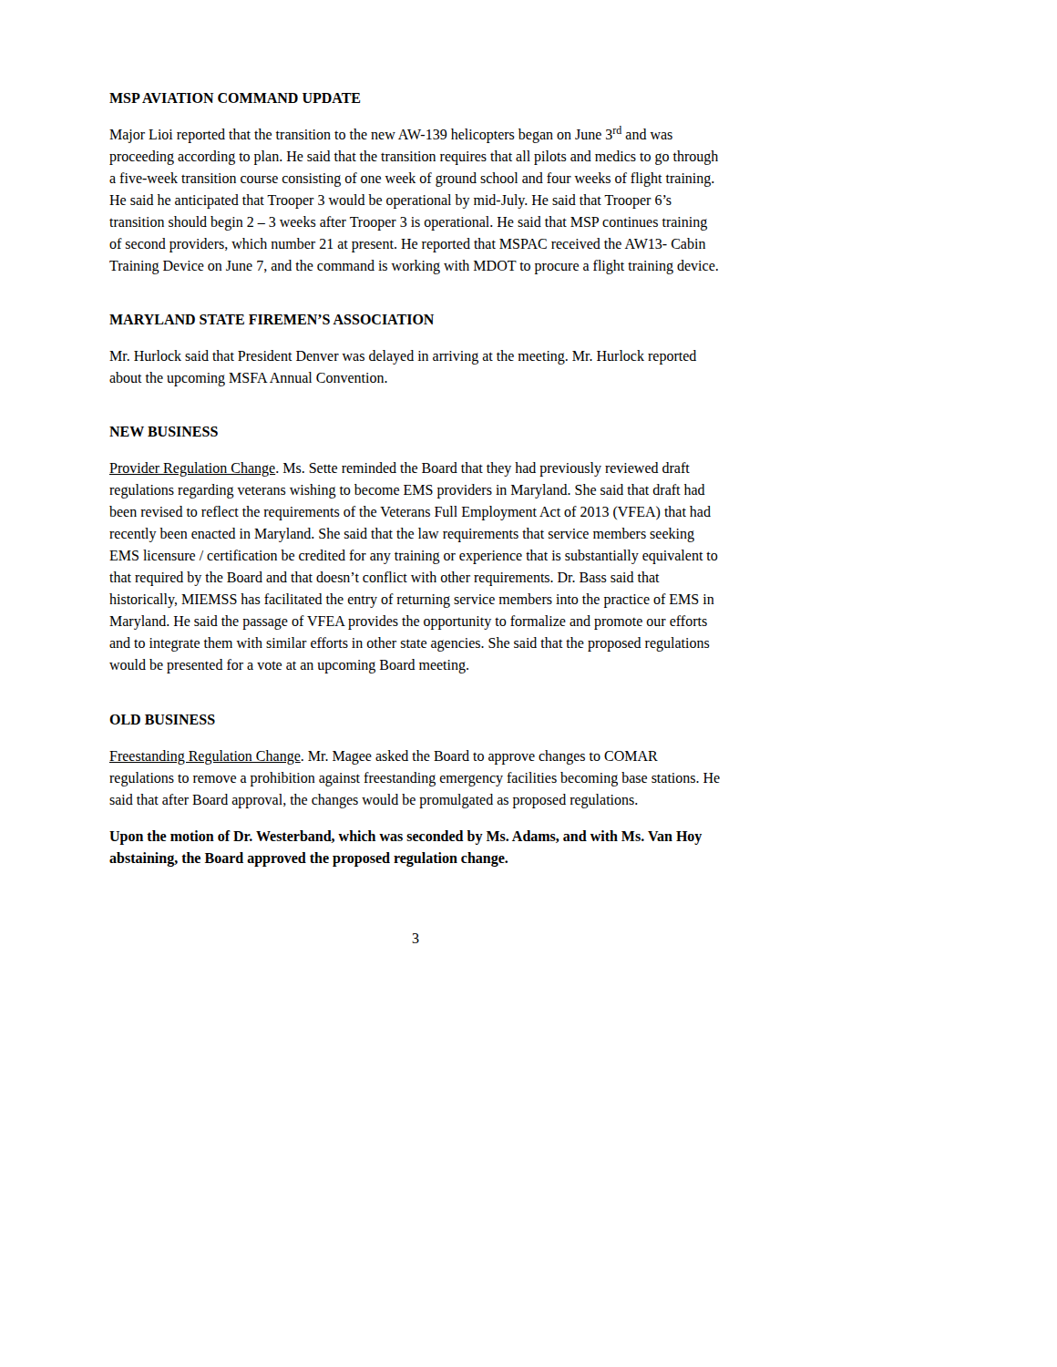MSP Aviation Command Update
Major Lioi reported that the transition to the new AW-139 helicopters began on June 3rd and was proceeding according to plan. He said that the transition requires that all pilots and medics to go through a five-week transition course consisting of one week of ground school and four weeks of flight training. He said he anticipated that Trooper 3 would be operational by mid-July. He said that Trooper 6’s transition should begin 2 – 3 weeks after Trooper 3 is operational. He said that MSP continues training of second providers, which number 21 at present. He reported that MSPAC received the AW13- Cabin Training Device on June 7, and the command is working with MDOT to procure a flight training device.
Maryland State Firemen’s Association
Mr. Hurlock said that President Denver was delayed in arriving at the meeting. Mr. Hurlock reported about the upcoming MSFA Annual Convention.
New Business
Provider Regulation Change. Ms. Sette reminded the Board that they had previously reviewed draft regulations regarding veterans wishing to become EMS providers in Maryland. She said that draft had been revised to reflect the requirements of the Veterans Full Employment Act of 2013 (VFEA) that had recently been enacted in Maryland. She said that the law requirements that service members seeking EMS licensure / certification be credited for any training or experience that is substantially equivalent to that required by the Board and that doesn’t conflict with other requirements. Dr. Bass said that historically, MIEMSS has facilitated the entry of returning service members into the practice of EMS in Maryland. He said the passage of VFEA provides the opportunity to formalize and promote our efforts and to integrate them with similar efforts in other state agencies. She said that the proposed regulations would be presented for a vote at an upcoming Board meeting.
Old Business
Freestanding Regulation Change. Mr. Magee asked the Board to approve changes to COMAR regulations to remove a prohibition against freestanding emergency facilities becoming base stations. He said that after Board approval, the changes would be promulgated as proposed regulations.
Upon the motion of Dr. Westerband, which was seconded by Ms. Adams, and with Ms. Van Hoy abstaining, the Board approved the proposed regulation change.
3